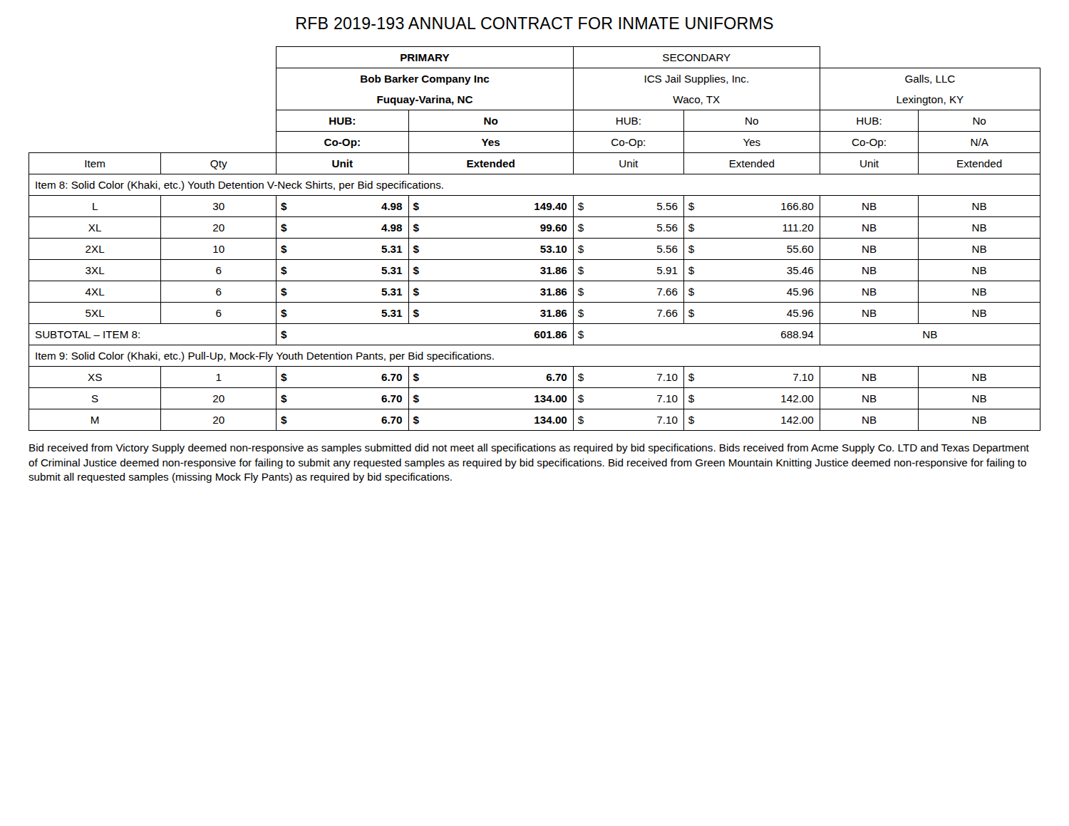RFB 2019-193 ANNUAL CONTRACT FOR INMATE UNIFORMS
| | PRIMARY | SECONDARY | |
| | Bob Barker Company Inc | ICS Jail Supplies, Inc. | Galls, LLC |
| | Fuquay-Varina, NC | Waco, TX | Lexington, KY |
| | HUB: | No | HUB: | No | HUB: | No |
| | Co-Op: | Yes | Co-Op: | Yes | Co-Op: | N/A |
| Item | Qty | Unit | Extended | Unit | Extended | Unit | Extended |
| Item 8: Solid Color (Khaki, etc.) Youth Detention V-Neck Shirts, per Bid specifications. |
| L | 30 | $ 4.98 | $ 149.40 | $ 5.56 | $ 166.80 | NB | NB |
| XL | 20 | $ 4.98 | $ 99.60 | $ 5.56 | $ 111.20 | NB | NB |
| 2XL | 10 | $ 5.31 | $ 53.10 | $ 5.56 | $ 55.60 | NB | NB |
| 3XL | 6 | $ 5.31 | $ 31.86 | $ 5.91 | $ 35.46 | NB | NB |
| 4XL | 6 | $ 5.31 | $ 31.86 | $ 7.66 | $ 45.96 | NB | NB |
| 5XL | 6 | $ 5.31 | $ 31.86 | $ 7.66 | $ 45.96 | NB | NB |
| SUBTOTAL – ITEM 8: | $ 601.86 | $ 688.94 | NB |
| Item 9: Solid Color (Khaki, etc.) Pull-Up, Mock-Fly Youth Detention Pants, per Bid specifications. |
| XS | 1 | $ 6.70 | $ 6.70 | $ 7.10 | $ 7.10 | NB | NB |
| S | 20 | $ 6.70 | $ 134.00 | $ 7.10 | $ 142.00 | NB | NB |
| M | 20 | $ 6.70 | $ 134.00 | $ 7.10 | $ 142.00 | NB | NB |
Bid received from Victory Supply deemed non-responsive as samples submitted did not meet all specifications as required by bid specifications. Bids received from Acme Supply Co. LTD and Texas Department of Criminal Justice deemed non-responsive for failing to submit any requested samples as required by bid specifications. Bid received from Green Mountain Knitting Justice deemed non-responsive for failing to submit all requested samples (missing Mock Fly Pants) as required by bid specifications.